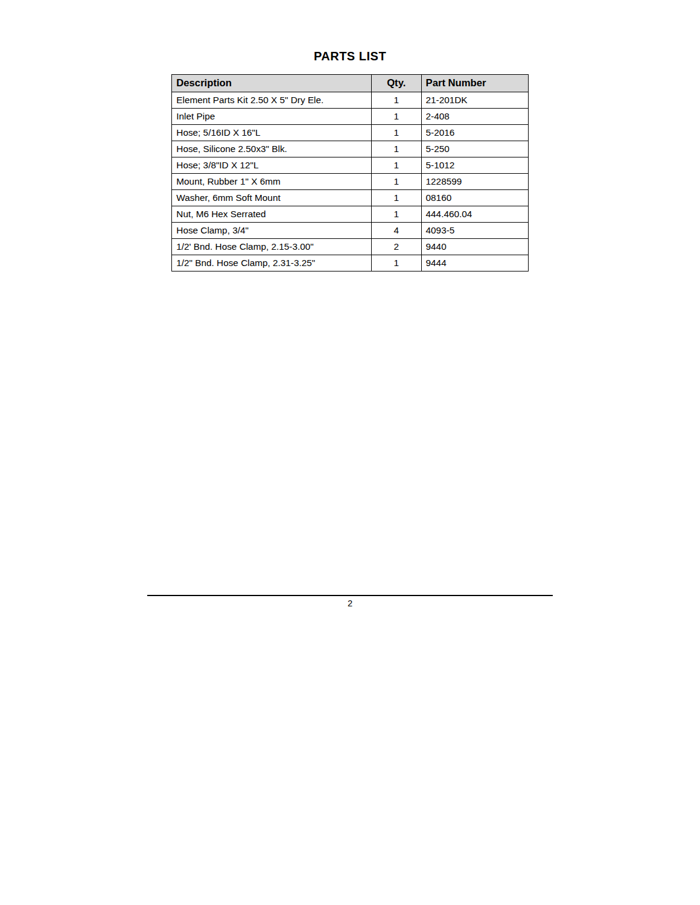PARTS LIST
| Description | Qty. | Part Number |
| --- | --- | --- |
| Element Parts Kit 2.50 X 5" Dry Ele. | 1 | 21-201DK |
| Inlet Pipe | 1 | 2-408 |
| Hose; 5/16ID X 16"L | 1 | 5-2016 |
| Hose, Silicone 2.50x3" Blk. | 1 | 5-250 |
| Hose; 3/8"ID X 12"L | 1 | 5-1012 |
| Mount, Rubber 1" X 6mm | 1 | 1228599 |
| Washer, 6mm Soft Mount | 1 | 08160 |
| Nut, M6 Hex Serrated | 1 | 444.460.04 |
| Hose Clamp, 3/4" | 4 | 4093-5 |
| 1/2' Bnd. Hose Clamp, 2.15-3.00" | 2 | 9440 |
| 1/2" Bnd. Hose Clamp, 2.31-3.25" | 1 | 9444 |
2